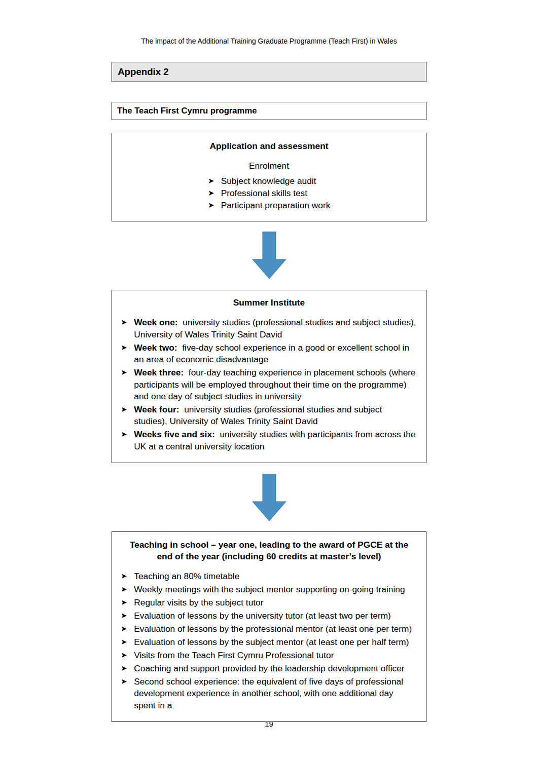The impact of the Additional Training Graduate Programme (Teach First) in Wales
Appendix 2
The Teach First Cymru programme
Application and assessment
Enrolment
Subject knowledge audit
Professional skills test
Participant preparation work
Summer Institute
Week one: university studies (professional studies and subject studies), University of Wales Trinity Saint David
Week two: five-day school experience in a good or excellent school in an area of economic disadvantage
Week three: four-day teaching experience in placement schools (where participants will be employed throughout their time on the programme) and one day of subject studies in university
Week four: university studies (professional studies and subject studies), University of Wales Trinity Saint David
Weeks five and six: university studies with participants from across the UK at a central university location
Teaching in school – year one, leading to the award of PGCE at the end of the year (including 60 credits at master’s level)
Teaching an 80% timetable
Weekly meetings with the subject mentor supporting on-going training
Regular visits by the subject tutor
Evaluation of lessons by the university tutor (at least two per term)
Evaluation of lessons by the professional mentor (at least one per term)
Evaluation of lessons by the subject mentor (at least one per half term)
Visits from the Teach First Cymru Professional tutor
Coaching and support provided by the leadership development officer
Second school experience: the equivalent of five days of professional development experience in another school, with one additional day spent in a
19